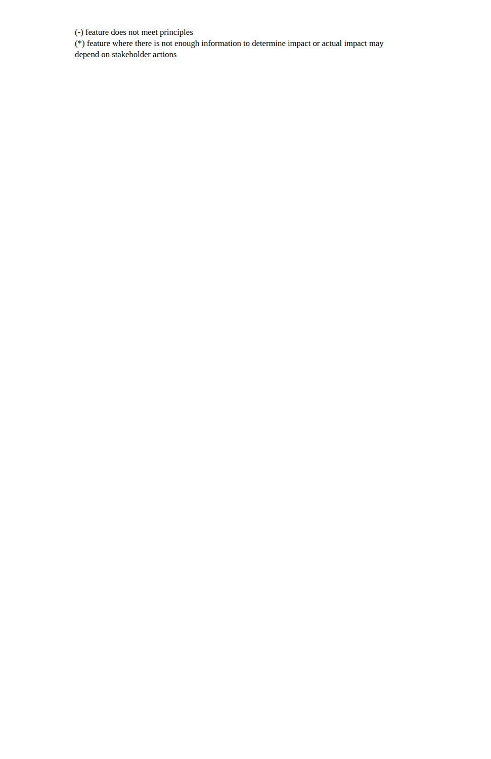(-) feature does not meet principles
(*) feature where there is not enough information to determine impact or actual impact may depend on stakeholder actions